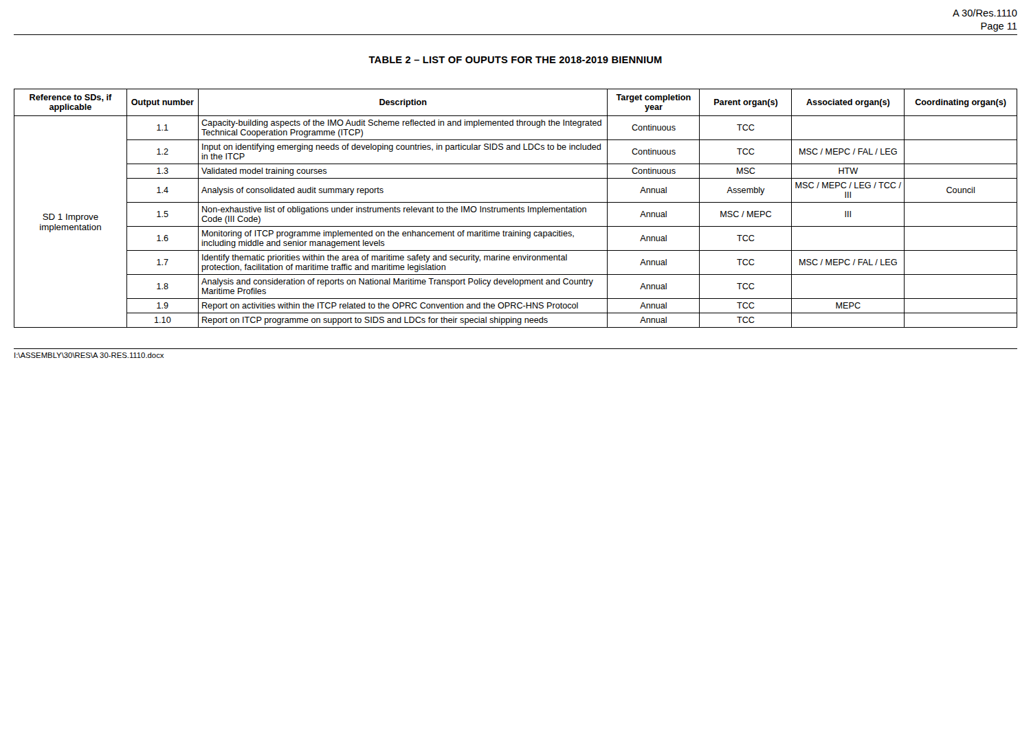A 30/Res.1110
Page 11
TABLE 2 – LIST OF OUPUTS FOR THE 2018-2019 BIENNIUM
| Reference to SDs, if applicable | Output number | Description | Target completion year | Parent organ(s) | Associated organ(s) | Coordinating organ(s) |
| --- | --- | --- | --- | --- | --- | --- |
| SD 1 Improve implementation | 1.1 | Capacity-building aspects of the IMO Audit Scheme reflected in and implemented through the Integrated Technical Cooperation Programme (ITCP) | Continuous | TCC | | |
| 1.2 | Input on identifying emerging needs of developing countries, in particular SIDS and LDCs to be included in the ITCP | Continuous | TCC | MSC / MEPC / FAL / LEG | |
| 1.3 | Validated model training courses | Continuous | MSC | HTW | |
| 1.4 | Analysis of consolidated audit summary reports | Annual | Assembly | MSC / MEPC / LEG / TCC / III | Council |
| 1.5 | Non-exhaustive list of obligations under instruments relevant to the IMO Instruments Implementation Code (III Code) | Annual | MSC / MEPC | III | |
| 1.6 | Monitoring of ITCP programme implemented on the enhancement of maritime training capacities, including middle and senior management levels | Annual | TCC | | |
| 1.7 | Identify thematic priorities within the area of maritime safety and security, marine environmental protection, facilitation of maritime traffic and maritime legislation | Annual | TCC | MSC / MEPC / FAL / LEG | |
| 1.8 | Analysis and consideration of reports on National Maritime Transport Policy development and Country Maritime Profiles | Annual | TCC | | |
| 1.9 | Report on activities within the ITCP related to the OPRC Convention and the OPRC-HNS Protocol | Annual | TCC | MEPC | |
| 1.10 | Report on ITCP programme on support to SIDS and LDCs for their special shipping needs | Annual | TCC | | |
I:\ASSEMBLY\30\RES\A 30-RES.1110.docx